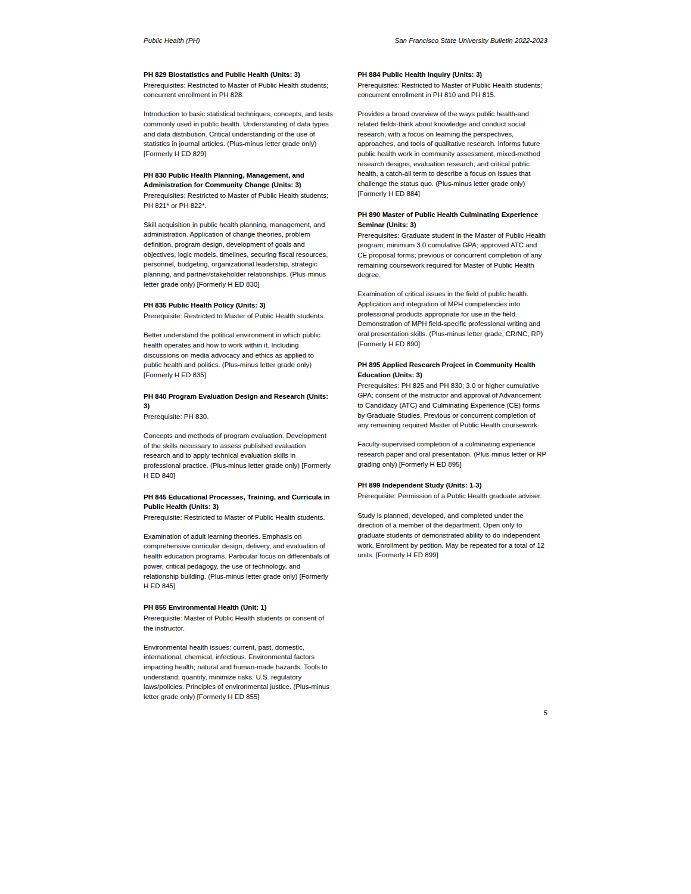Public Health (PH)
San Francisco State University Bulletin 2022-2023
PH 829 Biostatistics and Public Health (Units: 3)
Prerequisites: Restricted to Master of Public Health students; concurrent enrollment in PH 828.
Introduction to basic statistical techniques, concepts, and tests commonly used in public health. Understanding of data types and data distribution. Critical understanding of the use of statistics in journal articles. (Plus-minus letter grade only) [Formerly H ED 829]
PH 830 Public Health Planning, Management, and Administration for Community Change (Units: 3)
Prerequisites: Restricted to Master of Public Health students; PH 821* or PH 822*.
Skill acquisition in public health planning, management, and administration. Application of change theories, problem definition, program design, development of goals and objectives, logic models, timelines, securing fiscal resources, personnel, budgeting, organizational leadership, strategic planning, and partner/stakeholder relationships. (Plus-minus letter grade only) [Formerly H ED 830]
PH 835 Public Health Policy (Units: 3)
Prerequisite: Restricted to Master of Public Health students.
Better understand the political environment in which public health operates and how to work within it. Including discussions on media advocacy and ethics as applied to public health and politics. (Plus-minus letter grade only) [Formerly H ED 835]
PH 840 Program Evaluation Design and Research (Units: 3)
Prerequisite: PH 830.
Concepts and methods of program evaluation. Development of the skills necessary to assess published evaluation research and to apply technical evaluation skills in professional practice. (Plus-minus letter grade only) [Formerly H ED 840]
PH 845 Educational Processes, Training, and Curricula in Public Health (Units: 3)
Prerequisite: Restricted to Master of Public Health students.
Examination of adult learning theories. Emphasis on comprehensive curricular design, delivery, and evaluation of health education programs. Particular focus on differentials of power, critical pedagogy, the use of technology, and relationship building. (Plus-minus letter grade only) [Formerly H ED 845]
PH 855 Environmental Health (Unit: 1)
Prerequisite: Master of Public Health students or consent of the instructor.
Environmental health issues: current, past, domestic, international, chemical, infectious. Environmental factors impacting health; natural and human-made hazards. Tools to understand, quantify, minimize risks. U.S. regulatory laws/policies. Principles of environmental justice. (Plus-minus letter grade only) [Formerly H ED 855]
PH 884 Public Health Inquiry (Units: 3)
Prerequisites: Restricted to Master of Public Health students; concurrent enrollment in PH 810 and PH 815.
Provides a broad overview of the ways public health-and related fields-think about knowledge and conduct social research, with a focus on learning the perspectives, approaches, and tools of qualitative research. Informs future public health work in community assessment, mixed-method research designs, evaluation research, and critical public health, a catch-all term to describe a focus on issues that challenge the status quo. (Plus-minus letter grade only) [Formerly H ED 884]
PH 890 Master of Public Health Culminating Experience Seminar (Units: 3)
Prerequisites: Graduate student in the Master of Public Health program; minimum 3.0 cumulative GPA; approved ATC and CE proposal forms; previous or concurrent completion of any remaining coursework required for Master of Public Health degree.
Examination of critical issues in the field of public health. Application and integration of MPH competencies into professional products appropriate for use in the field. Demonstration of MPH field-specific professional writing and oral presentation skills. (Plus-minus letter grade, CR/NC, RP) [Formerly H ED 890]
PH 895 Applied Research Project in Community Health Education (Units: 3)
Prerequisites: PH 825 and PH 830; 3.0 or higher cumulative GPA; consent of the instructor and approval of Advancement to Candidacy (ATC) and Culminating Experience (CE) forms by Graduate Studies. Previous or concurrent completion of any remaining required Master of Public Health coursework.
Faculty-supervised completion of a culminating experience research paper and oral presentation. (Plus-minus letter or RP grading only) [Formerly H ED 895]
PH 899 Independent Study (Units: 1-3)
Prerequisite: Permission of a Public Health graduate adviser.
Study is planned, developed, and completed under the direction of a member of the department. Open only to graduate students of demonstrated ability to do independent work. Enrollment by petition. May be repeated for a total of 12 units. [Formerly H ED 899]
5